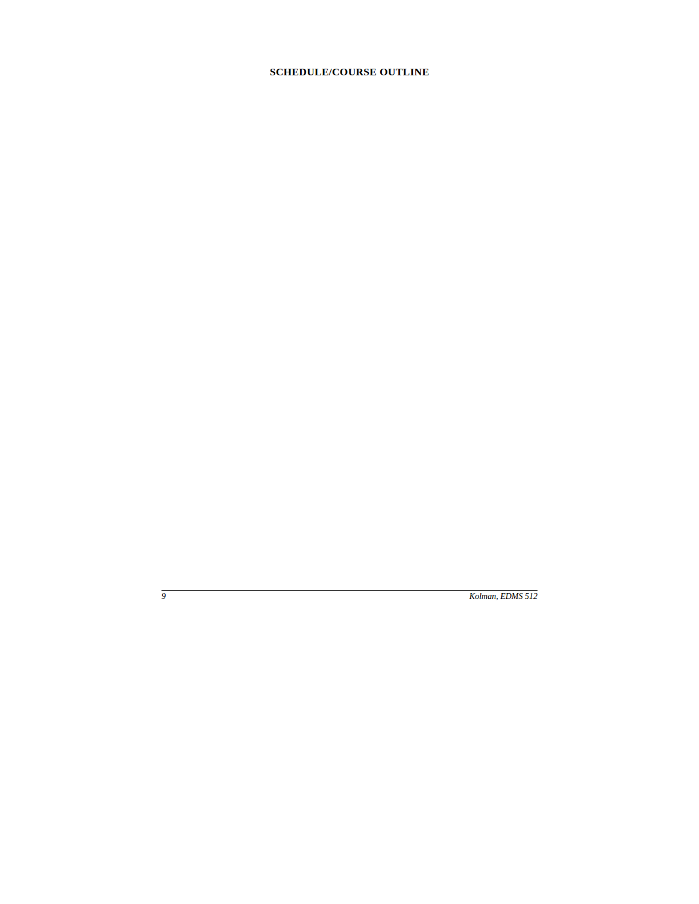SCHEDULE/COURSE OUTLINE
9 Kolman, EDMS 512